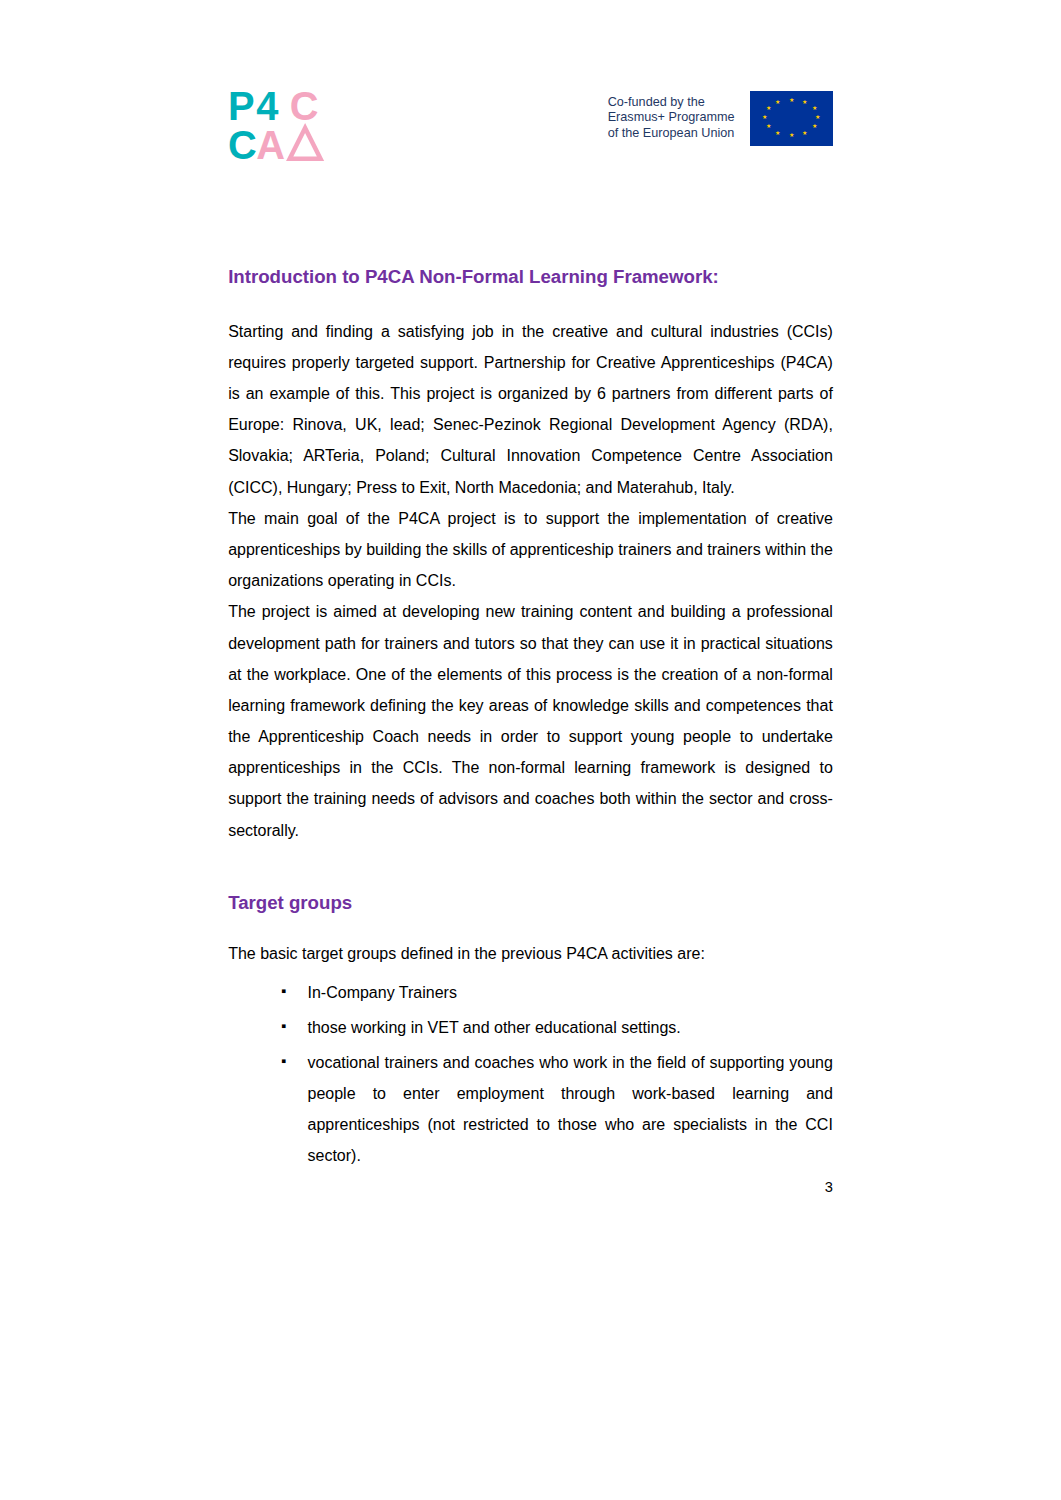P 4 C C A
Co-funded by the
Erasmus+ Programme
of the European Union
★ ★ ★ ★ ★ ★ ★ ★ ★ ★ ★ ★
Introduction to P4CA Non-Formal Learning Framework:
Starting and finding a satisfying job in the creative and cultural industries (CCIs) requires properly targeted support. Partnership for Creative Apprenticeships (P4CA) is an example of this. This project is organized by 6 partners from different parts of Europe: Rinova, UK, lead; Senec-Pezinok Regional Development Agency (RDA), Slovakia; ARTeria, Poland; Cultural Innovation Competence Centre Association (CICC), Hungary; Press to Exit, North Macedonia; and Materahub, Italy.
The main goal of the P4CA project is to support the implementation of creative apprenticeships by building the skills of apprenticeship trainers and trainers within the organizations operating in CCIs.
The project is aimed at developing new training content and building a professional development path for trainers and tutors so that they can use it in practical situations at the workplace. One of the elements of this process is the creation of a non-formal learning framework defining the key areas of knowledge skills and competences that the Apprenticeship Coach needs in order to support young people to undertake apprenticeships in the CCIs. The non-formal learning framework is designed to support the training needs of advisors and coaches both within the sector and cross-sectorally.
Target groups
The basic target groups defined in the previous P4CA activities are:
In-Company Trainers
those working in VET and other educational settings.
vocational trainers and coaches who work in the field of supporting young people to enter employment through work-based learning and apprenticeships (not restricted to those who are specialists in the CCI sector).
3